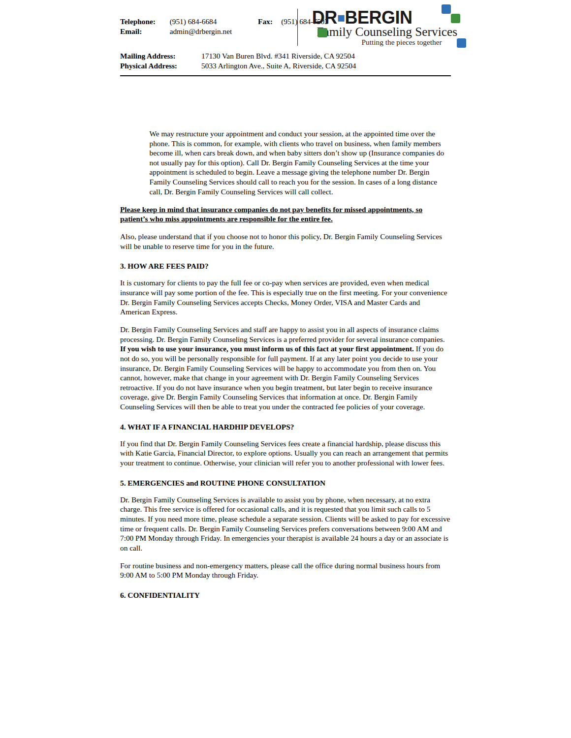DR■BERGIN
Family Counseling Services
Putting the pieces together
| Telephone: | (951) 684-6684 | Fax: | (951) 684-7503 |
| Email: | admin@drbergin.net | | |
Mailing Address: 17130 Van Buren Blvd. #341 Riverside, CA 92504
Physical Address: 5033 Arlington Ave., Suite A, Riverside, CA 92504
We may restructure your appointment and conduct your session, at the appointed time over the phone. This is common, for example, with clients who travel on business, when family members become ill, when cars break down, and when baby sitters don’t show up (Insurance companies do not usually pay for this option). Call Dr. Bergin Family Counseling Services at the time your appointment is scheduled to begin. Leave a message giving the telephone number Dr. Bergin Family Counseling Services should call to reach you for the session. In cases of a long distance call, Dr. Bergin Family Counseling Services will call collect.
Please keep in mind that insurance companies do not pay benefits for missed appointments, so patient’s who miss appointments are responsible for the entire fee.
Also, please understand that if you choose not to honor this policy, Dr. Bergin Family Counseling Services will be unable to reserve time for you in the future.
3. HOW ARE FEES PAID?
It is customary for clients to pay the full fee or co-pay when services are provided, even when medical insurance will pay some portion of the fee. This is especially true on the first meeting. For your convenience Dr. Bergin Family Counseling Services accepts Checks, Money Order, VISA and Master Cards and American Express.
Dr. Bergin Family Counseling Services and staff are happy to assist you in all aspects of insurance claims processing. Dr. Bergin Family Counseling Services is a preferred provider for several insurance companies. If you wish to use your insurance, you must inform us of this fact at your first appointment. If you do not do so, you will be personally responsible for full payment. If at any later point you decide to use your insurance, Dr. Bergin Family Counseling Services will be happy to accommodate you from then on. You cannot, however, make that change in your agreement with Dr. Bergin Family Counseling Services retroactive. If you do not have insurance when you begin treatment, but later begin to receive insurance coverage, give Dr. Bergin Family Counseling Services that information at once. Dr. Bergin Family Counseling Services will then be able to treat you under the contracted fee policies of your coverage.
4. WHAT IF A FINANCIAL HARDHIP DEVELOPS?
If you find that Dr. Bergin Family Counseling Services fees create a financial hardship, please discuss this with Katie Garcia, Financial Director, to explore options. Usually you can reach an arrangement that permits your treatment to continue. Otherwise, your clinician will refer you to another professional with lower fees.
5. EMERGENCIES and ROUTINE PHONE CONSULTATION
Dr. Bergin Family Counseling Services is available to assist you by phone, when necessary, at no extra charge. This free service is offered for occasional calls, and it is requested that you limit such calls to 5 minutes. If you need more time, please schedule a separate session. Clients will be asked to pay for excessive time or frequent calls. Dr. Bergin Family Counseling Services prefers conversations between 9:00 AM and 7:00 PM Monday through Friday. In emergencies your therapist is available 24 hours a day or an associate is on call.
For routine business and non-emergency matters, please call the office during normal business hours from 9:00 AM to 5:00 PM Monday through Friday.
6. CONFIDENTIALITY